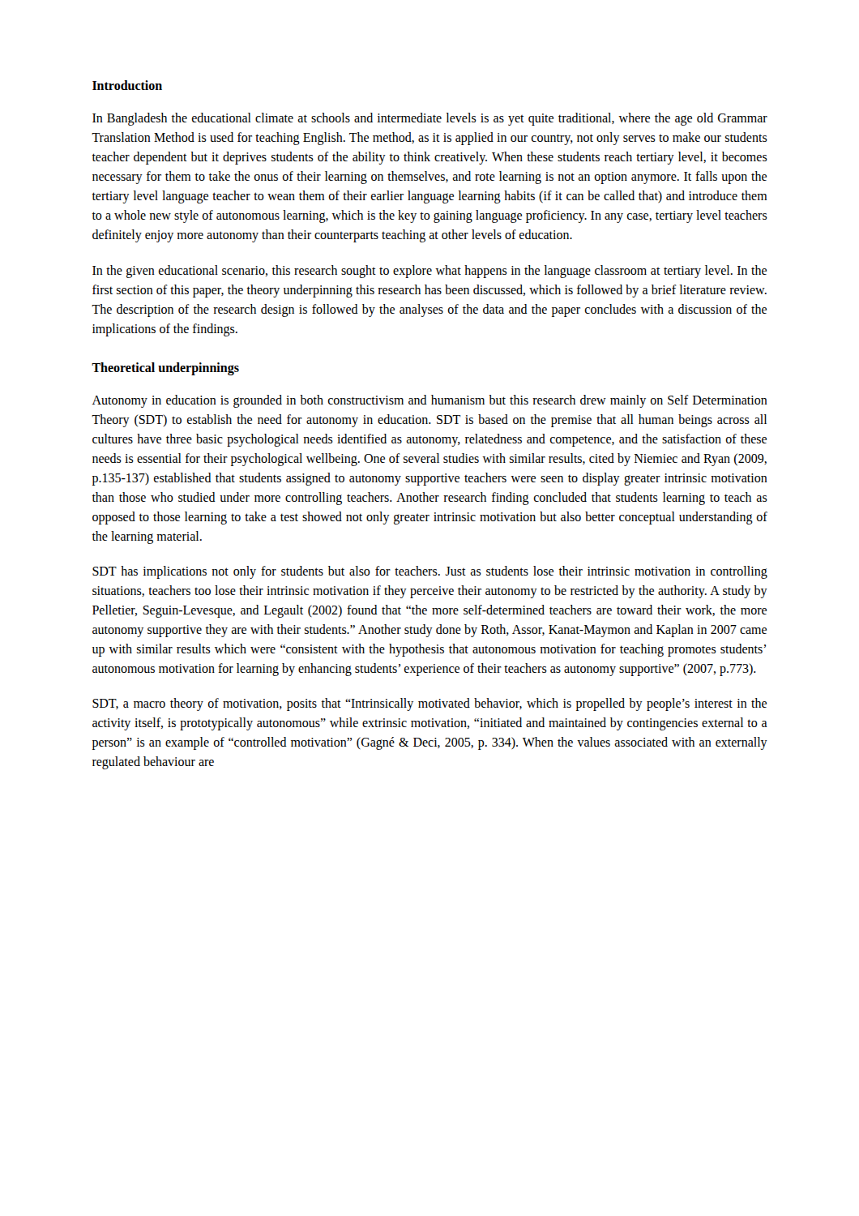Introduction
In Bangladesh the educational climate at schools and intermediate levels is as yet quite traditional, where the age old Grammar Translation Method is used for teaching English. The method, as it is applied in our country, not only serves to make our students teacher dependent but it deprives students of the ability to think creatively. When these students reach tertiary level, it becomes necessary for them to take the onus of their learning on themselves, and rote learning is not an option anymore. It falls upon the tertiary level language teacher to wean them of their earlier language learning habits (if it can be called that) and introduce them to a whole new style of autonomous learning, which is the key to gaining language proficiency. In any case, tertiary level teachers definitely enjoy more autonomy than their counterparts teaching at other levels of education.
In the given educational scenario, this research sought to explore what happens in the language classroom at tertiary level. In the first section of this paper, the theory underpinning this research has been discussed, which is followed by a brief literature review. The description of the research design is followed by the analyses of the data and the paper concludes with a discussion of the implications of the findings.
Theoretical underpinnings
Autonomy in education is grounded in both constructivism and humanism but this research drew mainly on Self Determination Theory (SDT) to establish the need for autonomy in education. SDT is based on the premise that all human beings across all cultures have three basic psychological needs identified as autonomy, relatedness and competence, and the satisfaction of these needs is essential for their psychological wellbeing. One of several studies with similar results, cited by Niemiec and Ryan (2009, p.135-137) established that students assigned to autonomy supportive teachers were seen to display greater intrinsic motivation than those who studied under more controlling teachers. Another research finding concluded that students learning to teach as opposed to those learning to take a test showed not only greater intrinsic motivation but also better conceptual understanding of the learning material.
SDT has implications not only for students but also for teachers. Just as students lose their intrinsic motivation in controlling situations, teachers too lose their intrinsic motivation if they perceive their autonomy to be restricted by the authority. A study by Pelletier, Seguin-Levesque, and Legault (2002) found that “the more self-determined teachers are toward their work, the more autonomy supportive they are with their students.” Another study done by Roth, Assor, Kanat-Maymon and Kaplan in 2007 came up with similar results which were “consistent with the hypothesis that autonomous motivation for teaching promotes students’ autonomous motivation for learning by enhancing students’ experience of their teachers as autonomy supportive” (2007, p.773).
SDT, a macro theory of motivation, posits that “Intrinsically motivated behavior, which is propelled by people’s interest in the activity itself, is prototypically autonomous” while extrinsic motivation, “initiated and maintained by contingencies external to a person” is an example of “controlled motivation” (Gagné & Deci, 2005, p. 334). When the values associated with an externally regulated behaviour are